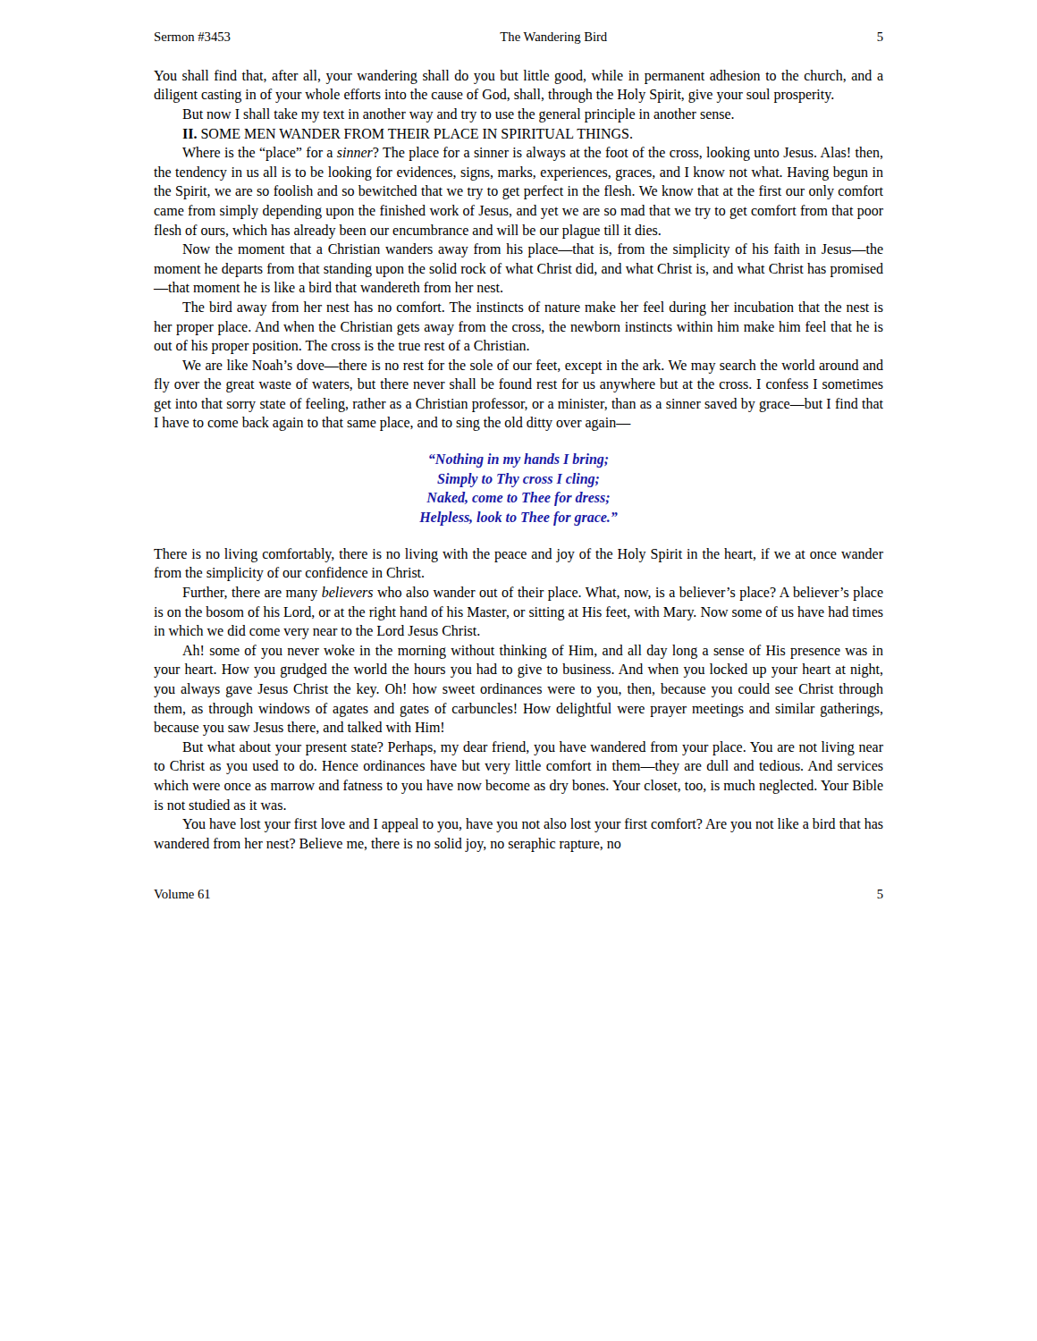Sermon #3453
The Wandering Bird
5
You shall find that, after all, your wandering shall do you but little good, while in permanent adhesion to the church, and a diligent casting in of your whole efforts into the cause of God, shall, through the Holy Spirit, give your soul prosperity.
But now I shall take my text in another way and try to use the general principle in another sense.
II. SOME MEN WANDER FROM THEIR PLACE IN SPIRITUAL THINGS.
Where is the “place” for a sinner? The place for a sinner is always at the foot of the cross, looking unto Jesus. Alas! then, the tendency in us all is to be looking for evidences, signs, marks, experiences, graces, and I know not what. Having begun in the Spirit, we are so foolish and so bewitched that we try to get perfect in the flesh. We know that at the first our only comfort came from simply depending upon the finished work of Jesus, and yet we are so mad that we try to get comfort from that poor flesh of ours, which has already been our encumbrance and will be our plague till it dies.
Now the moment that a Christian wanders away from his place—that is, from the simplicity of his faith in Jesus—the moment he departs from that standing upon the solid rock of what Christ did, and what Christ is, and what Christ has promised—that moment he is like a bird that wandereth from her nest.
The bird away from her nest has no comfort. The instincts of nature make her feel during her incubation that the nest is her proper place. And when the Christian gets away from the cross, the newborn instincts within him make him feel that he is out of his proper position. The cross is the true rest of a Christian.
We are like Noah’s dove—there is no rest for the sole of our feet, except in the ark. We may search the world around and fly over the great waste of waters, but there never shall be found rest for us anywhere but at the cross. I confess I sometimes get into that sorry state of feeling, rather as a Christian professor, or a minister, than as a sinner saved by grace—but I find that I have to come back again to that same place, and to sing the old ditty over again—
“Nothing in my hands I bring;
Simply to Thy cross I cling;
Naked, come to Thee for dress;
Helpless, look to Thee for grace.”
There is no living comfortably, there is no living with the peace and joy of the Holy Spirit in the heart, if we at once wander from the simplicity of our confidence in Christ.
Further, there are many believers who also wander out of their place. What, now, is a believer’s place? A believer’s place is on the bosom of his Lord, or at the right hand of his Master, or sitting at His feet, with Mary. Now some of us have had times in which we did come very near to the Lord Jesus Christ.
Ah! some of you never woke in the morning without thinking of Him, and all day long a sense of His presence was in your heart. How you grudged the world the hours you had to give to business. And when you locked up your heart at night, you always gave Jesus Christ the key. Oh! how sweet ordinances were to you, then, because you could see Christ through them, as through windows of agates and gates of carbuncles! How delightful were prayer meetings and similar gatherings, because you saw Jesus there, and talked with Him!
But what about your present state? Perhaps, my dear friend, you have wandered from your place. You are not living near to Christ as you used to do. Hence ordinances have but very little comfort in them—they are dull and tedious. And services which were once as marrow and fatness to you have now become as dry bones. Your closet, too, is much neglected. Your Bible is not studied as it was.
You have lost your first love and I appeal to you, have you not also lost your first comfort? Are you not like a bird that has wandered from her nest? Believe me, there is no solid joy, no seraphic rapture, no
Volume 61
5